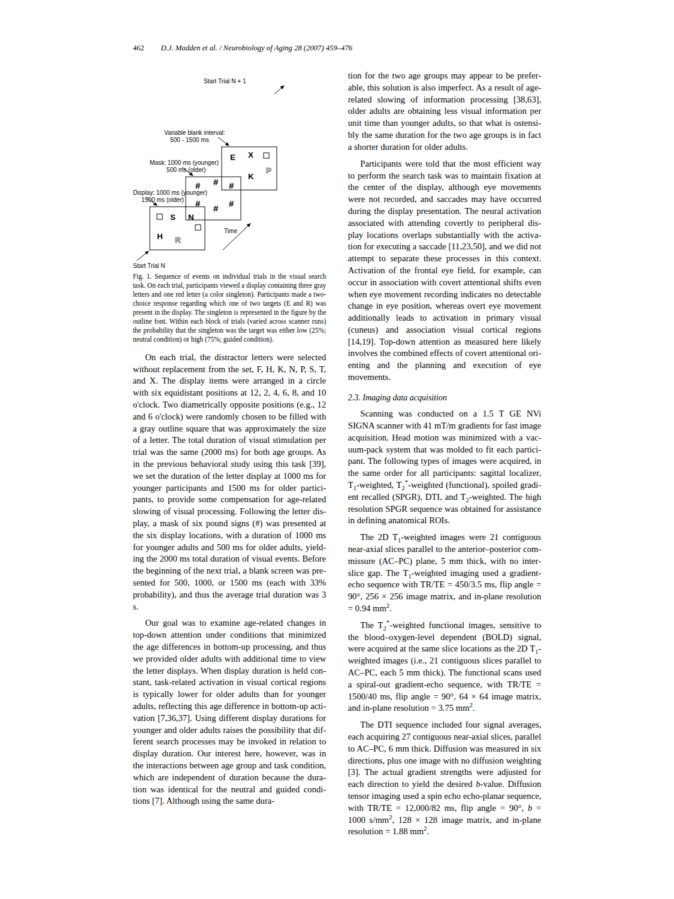462 D.J. Madden et al. / Neurobiology of Aging 28 (2007) 459–476
S N H R # # # # # # E X K P Start Trial N Time Display: 1000 ms (younger) 1500 ms (older) Mask: 1000 ms (younger) 500 ms (older) Variable blank interval: 500 - 1500 ms Start Trial N + 1
Fig. 1. Sequence of events on individual trials in the visual search task. On each trial, participants viewed a display containing three gray letters and one red letter (a color singleton). Participants made a two-choice response regarding which one of two targets (E and R) was present in the display. The singleton is represented in the figure by the outline font. Within each block of trials (varied across scanner runs) the probability that the singleton was the target was either low (25%; neutral condition) or high (75%; guided condition).
On each trial, the distractor letters were selected without replacement from the set, F, H, K, N, P, S, T, and X. The display items were arranged in a circle with six equidistant positions at 12, 2, 4, 6, 8, and 10 o'clock. Two diametrically opposite positions (e.g., 12 and 6 o'clock) were randomly chosen to be filled with a gray outline square that was approximately the size of a letter. The total duration of visual stimulation per trial was the same (2000 ms) for both age groups. As in the previous behavioral study using this task [39], we set the duration of the letter display at 1000 ms for younger participants and 1500 ms for older participants, to provide some compensation for age-related slowing of visual processing. Following the letter display, a mask of six pound signs (#) was presented at the six display locations, with a duration of 1000 ms for younger adults and 500 ms for older adults, yielding the 2000 ms total duration of visual events. Before the beginning of the next trial, a blank screen was presented for 500, 1000, or 1500 ms (each with 33% probability), and thus the average trial duration was 3 s.
Our goal was to examine age-related changes in top-down attention under conditions that minimized the age differences in bottom-up processing, and thus we provided older adults with additional time to view the letter displays. When display duration is held constant, task-related activation in visual cortical regions is typically lower for older adults than for younger adults, reflecting this age difference in bottom-up activation [7,36,37]. Using different display durations for younger and older adults raises the possibility that different search processes may be invoked in relation to display duration. Our interest here, however, was in the interactions between age group and task condition, which are independent of duration because the duration was identical for the neutral and guided conditions [7]. Although using the same dura-
tion for the two age groups may appear to be preferable, this solution is also imperfect. As a result of age-related slowing of information processing [38,63], older adults are obtaining less visual information per unit time than younger adults, so that what is ostensibly the same duration for the two age groups is in fact a shorter duration for older adults.
Participants were told that the most efficient way to perform the search task was to maintain fixation at the center of the display, although eye movements were not recorded, and saccades may have occurred during the display presentation. The neural activation associated with attending covertly to peripheral display locations overlaps substantially with the activation for executing a saccade [11,23,50], and we did not attempt to separate these processes in this context. Activation of the frontal eye field, for example, can occur in association with covert attentional shifts even when eye movement recording indicates no detectable change in eye position, whereas overt eye movement additionally leads to activation in primary visual (cuneus) and association visual cortical regions [14,19]. Top-down attention as measured here likely involves the combined effects of covert attentional orienting and the planning and execution of eye movements.
2.3. Imaging data acquisition
Scanning was conducted on a 1.5 T GE NVi SIGNA scanner with 41 mT/m gradients for fast image acquisition. Head motion was minimized with a vacuum-pack system that was molded to fit each participant. The following types of images were acquired, in the same order for all participants: sagittal localizer, T1-weighted, T2*-weighted (functional), spoiled gradient recalled (SPGR), DTI, and T2-weighted. The high resolution SPGR sequence was obtained for assistance in defining anatomical ROIs.
The 2D T1-weighted images were 21 contiguous near-axial slices parallel to the anterior–posterior commissure (AC–PC) plane, 5 mm thick, with no interslice gap. The T1-weighted imaging used a gradient-echo sequence with TR/TE = 450/3.5 ms, flip angle = 90°, 256 × 256 image matrix, and in-plane resolution = 0.94 mm2.
The T2*-weighted functional images, sensitive to the blood–oxygen-level dependent (BOLD) signal, were acquired at the same slice locations as the 2D T1-weighted images (i.e., 21 contiguous slices parallel to AC–PC, each 5 mm thick). The functional scans used a spiral-out gradient-echo sequence, with TR/TE = 1500/40 ms, flip angle = 90°, 64 × 64 image matrix, and in-plane resolution = 3.75 mm2.
The DTI sequence included four signal averages, each acquiring 27 contiguous near-axial slices, parallel to AC–PC, 6 mm thick. Diffusion was measured in six directions, plus one image with no diffusion weighting [3]. The actual gradient strengths were adjusted for each direction to yield the desired b-value. Diffusion tensor imaging used a spin echo echo-planar sequence, with TR/TE = 12,000/82 ms, flip angle = 90°, b = 1000 s/mm2, 128 × 128 image matrix, and in-plane resolution = 1.88 mm2.